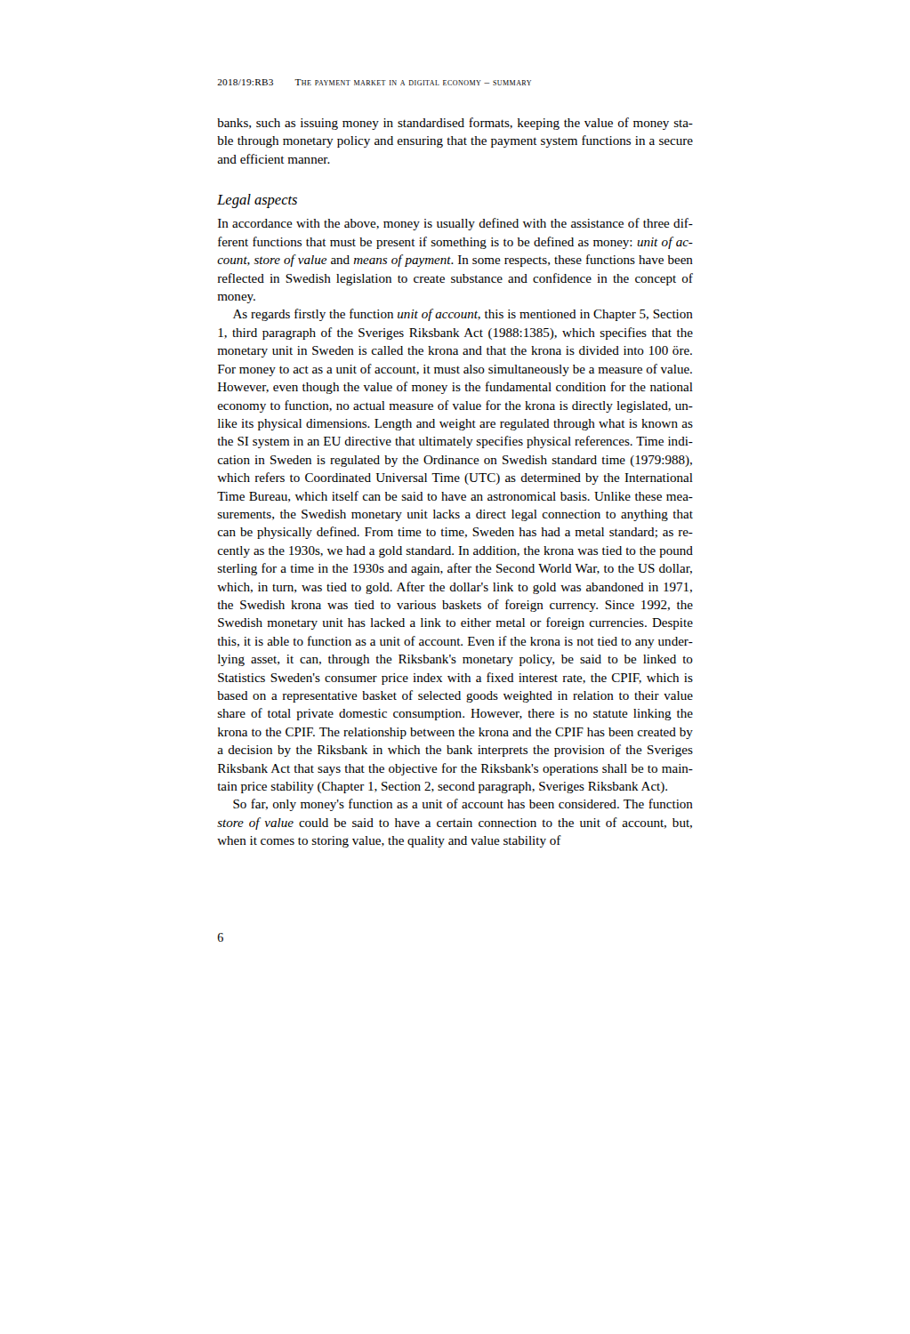2018/19:RB3 The payment market in a digital economy – summary
banks, such as issuing money in standardised formats, keeping the value of money stable through monetary policy and ensuring that the payment system functions in a secure and efficient manner.
Legal aspects
In accordance with the above, money is usually defined with the assistance of three different functions that must be present if something is to be defined as money: unit of account, store of value and means of payment. In some respects, these functions have been reflected in Swedish legislation to create substance and confidence in the concept of money.
As regards firstly the function unit of account, this is mentioned in Chapter 5, Section 1, third paragraph of the Sveriges Riksbank Act (1988:1385), which specifies that the monetary unit in Sweden is called the krona and that the krona is divided into 100 öre. For money to act as a unit of account, it must also simultaneously be a measure of value. However, even though the value of money is the fundamental condition for the national economy to function, no actual measure of value for the krona is directly legislated, unlike its physical dimensions. Length and weight are regulated through what is known as the SI system in an EU directive that ultimately specifies physical references. Time indication in Sweden is regulated by the Ordinance on Swedish standard time (1979:988), which refers to Coordinated Universal Time (UTC) as determined by the International Time Bureau, which itself can be said to have an astronomical basis. Unlike these measurements, the Swedish monetary unit lacks a direct legal connection to anything that can be physically defined. From time to time, Sweden has had a metal standard; as recently as the 1930s, we had a gold standard. In addition, the krona was tied to the pound sterling for a time in the 1930s and again, after the Second World War, to the US dollar, which, in turn, was tied to gold. After the dollar's link to gold was abandoned in 1971, the Swedish krona was tied to various baskets of foreign currency. Since 1992, the Swedish monetary unit has lacked a link to either metal or foreign currencies. Despite this, it is able to function as a unit of account. Even if the krona is not tied to any underlying asset, it can, through the Riksbank's monetary policy, be said to be linked to Statistics Sweden's consumer price index with a fixed interest rate, the CPIF, which is based on a representative basket of selected goods weighted in relation to their value share of total private domestic consumption. However, there is no statute linking the krona to the CPIF. The relationship between the krona and the CPIF has been created by a decision by the Riksbank in which the bank interprets the provision of the Sveriges Riksbank Act that says that the objective for the Riksbank's operations shall be to maintain price stability (Chapter 1, Section 2, second paragraph, Sveriges Riksbank Act).
So far, only money's function as a unit of account has been considered. The function store of value could be said to have a certain connection to the unit of account, but, when it comes to storing value, the quality and value stability of
6